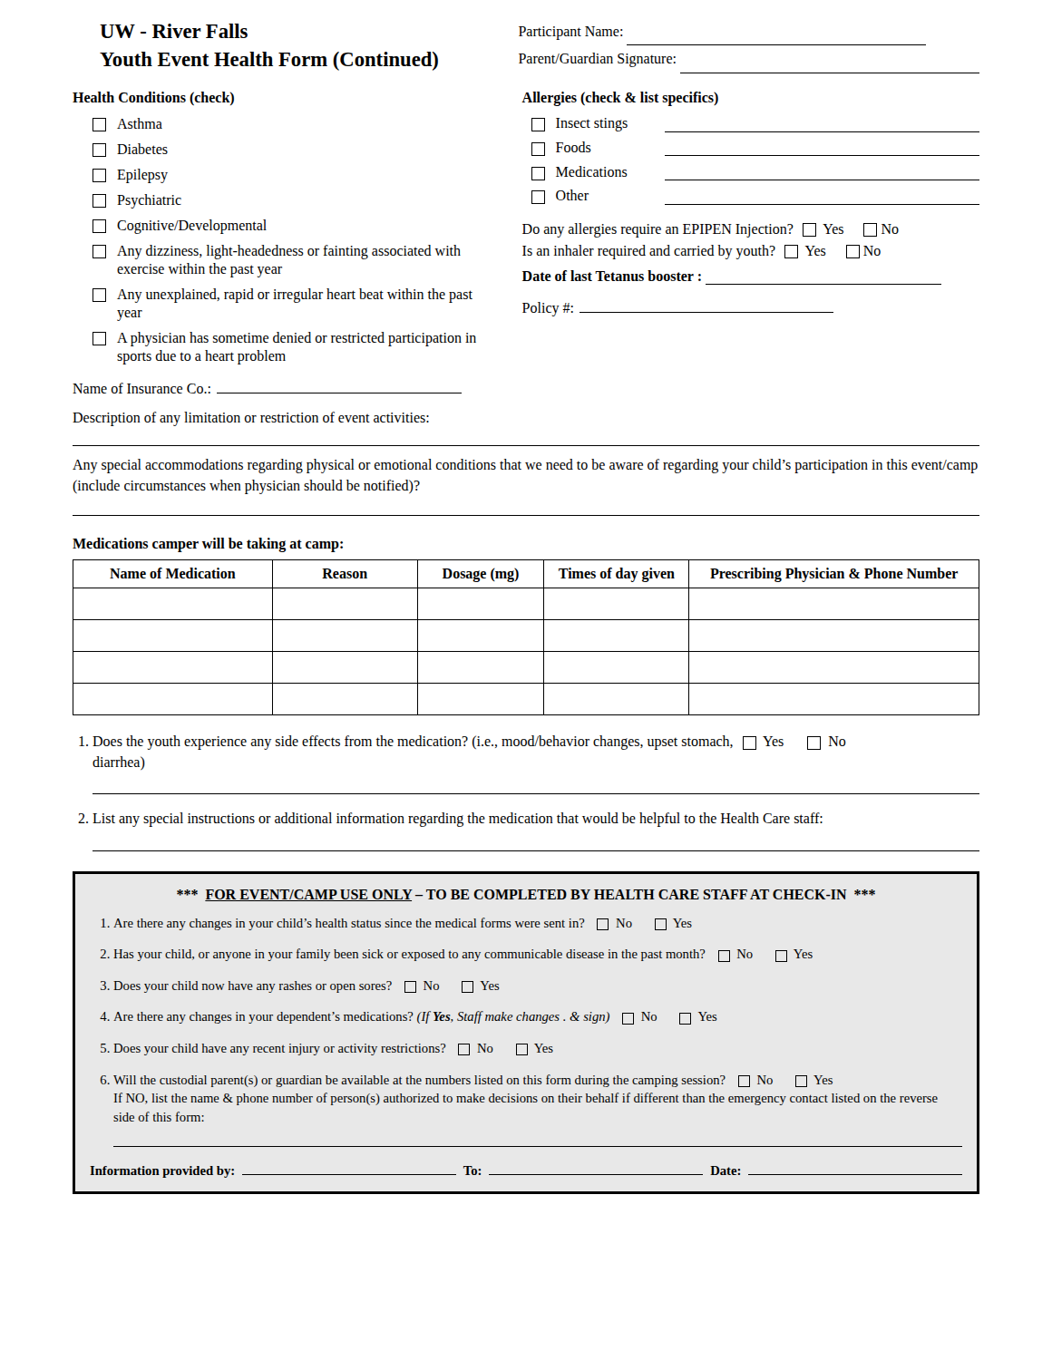UW - River Falls
Youth Event Health Form (Continued)
Participant Name:
Parent/Guardian Signature:
Health Conditions (check)
Asthma
Diabetes
Epilepsy
Psychiatric
Cognitive/Developmental
Any dizziness, light-headedness or fainting associated with exercise within the past year
Any unexplained, rapid or irregular heart beat within the past year
A physician has sometime denied or restricted participation in sports due to a heart problem
Name of Insurance Co.:
Allergies (check & list specifics)
Insect stings
Foods
Medications
Other
Do any allergies require an EPIPEN Injection? Yes No
Is an inhaler required and carried by youth? Yes No
Date of last Tetanus booster :
Policy #:
Description of any limitation or restriction of event activities:
Any special accommodations regarding physical or emotional conditions that we need to be aware of regarding your child’s participation in this event/camp (include circumstances when physician should be notified)?
Medications camper will be taking at camp:
| Name of Medication | Reason | Dosage (mg) | Times of day given | Prescribing Physician & Phone Number |
| --- | --- | --- | --- | --- |
Does the youth experience any side effects from the medication? (i.e., mood/behavior changes, upset stomach, Yes No
diarrhea)
List any special instructions or additional information regarding the medication that would be helpful to the Health Care staff:
*** FOR EVENT/CAMP USE ONLY – TO BE COMPLETED BY HEALTH CARE STAFF AT CHECK-IN ***
Are there any changes in your child’s health status since the medical forms were sent in? No Yes
Has your child, or anyone in your family been sick or exposed to any communicable disease in the past month? No Yes
Does your child now have any rashes or open sores? No Yes
Are there any changes in your dependent’s medications? (If Yes, Staff make changes . & sign) No Yes
Does your child have any recent injury or activity restrictions? No Yes
Will the custodial parent(s) or guardian be available at the numbers listed on this form during the camping session? No Yes
If NO, list the name & phone number of person(s) authorized to make decisions on their behalf if different than the emergency contact listed on the reverse side of this form:
Information provided by: To: Date: